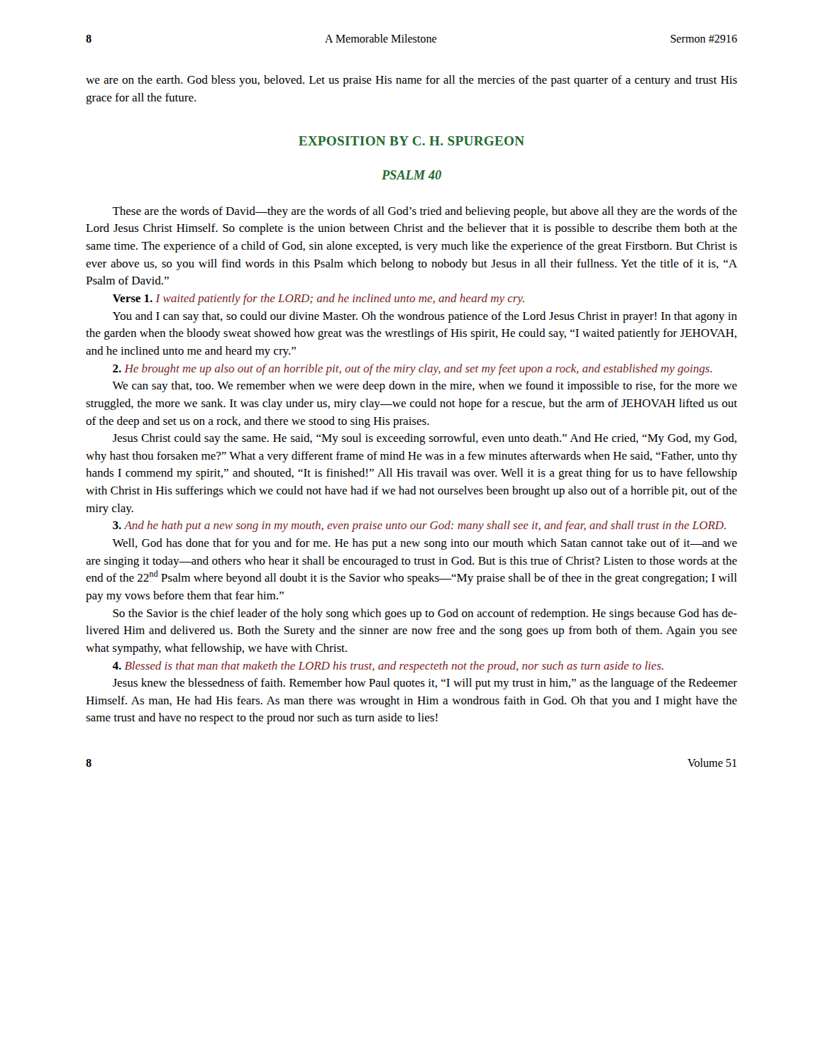8 A Memorable Milestone Sermon #2916
we are on the earth. God bless you, beloved. Let us praise His name for all the mercies of the past quarter of a century and trust His grace for all the future.
EXPOSITION BY C. H. SPURGEON
PSALM 40
These are the words of David—they are the words of all God’s tried and believing people, but above all they are the words of the Lord Jesus Christ Himself. So complete is the union between Christ and the believer that it is possible to describe them both at the same time. The experience of a child of God, sin alone excepted, is very much like the experience of the great Firstborn. But Christ is ever above us, so you will find words in this Psalm which belong to nobody but Jesus in all their fullness. Yet the title of it is, “A Psalm of David.”
Verse 1. I waited patiently for the LORD; and he inclined unto me, and heard my cry.
You and I can say that, so could our divine Master. Oh the wondrous patience of the Lord Jesus Christ in prayer! In that agony in the garden when the bloody sweat showed how great was the wrestlings of His spirit, He could say, “I waited patiently for JEHOVAH, and he inclined unto me and heard my cry.”
2. He brought me up also out of an horrible pit, out of the miry clay, and set my feet upon a rock, and established my goings.
We can say that, too. We remember when we were deep down in the mire, when we found it impossible to rise, for the more we struggled, the more we sank. It was clay under us, miry clay—we could not hope for a rescue, but the arm of JEHOVAH lifted us out of the deep and set us on a rock, and there we stood to sing His praises.
Jesus Christ could say the same. He said, “My soul is exceeding sorrowful, even unto death.” And He cried, “My God, my God, why hast thou forsaken me?” What a very different frame of mind He was in a few minutes afterwards when He said, “Father, unto thy hands I commend my spirit,” and shouted, “It is finished!” All His travail was over. Well it is a great thing for us to have fellowship with Christ in His sufferings which we could not have had if we had not ourselves been brought up also out of a horrible pit, out of the miry clay.
3. And he hath put a new song in my mouth, even praise unto our God: many shall see it, and fear, and shall trust in the LORD.
Well, God has done that for you and for me. He has put a new song into our mouth which Satan cannot take out of it—and we are singing it today—and others who hear it shall be encouraged to trust in God. But is this true of Christ? Listen to those words at the end of the 22nd Psalm where beyond all doubt it is the Savior who speaks—“My praise shall be of thee in the great congregation; I will pay my vows before them that fear him.”
So the Savior is the chief leader of the holy song which goes up to God on account of redemption. He sings because God has delivered Him and delivered us. Both the Surety and the sinner are now free and the song goes up from both of them. Again you see what sympathy, what fellowship, we have with Christ.
4. Blessed is that man that maketh the LORD his trust, and respecteth not the proud, nor such as turn aside to lies.
Jesus knew the blessedness of faith. Remember how Paul quotes it, “I will put my trust in him,” as the language of the Redeemer Himself. As man, He had His fears. As man there was wrought in Him a wondrous faith in God. Oh that you and I might have the same trust and have no respect to the proud nor such as turn aside to lies!
8 Volume 51